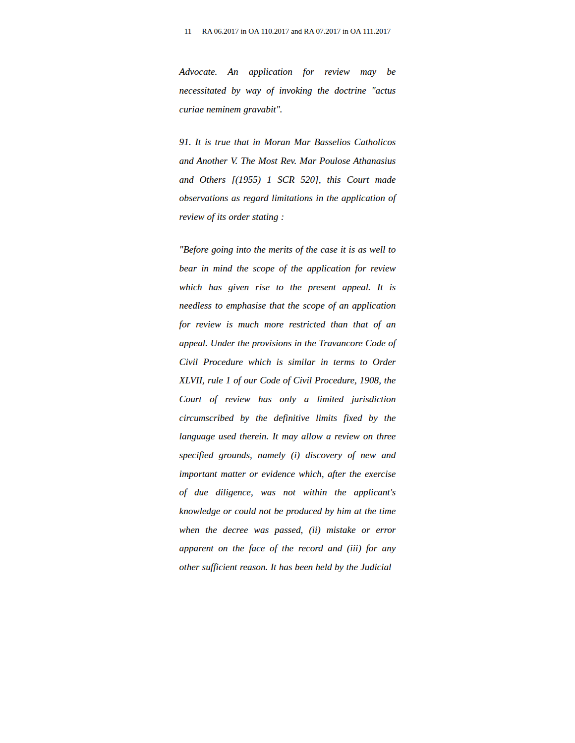11 RA 06.2017 in OA 110.2017 and RA 07.2017 in OA 111.2017
Advocate. An application for review may be necessitated by way of invoking the doctrine "actus curiae neminem gravabit".
91. It is true that in Moran Mar Basselios Catholicos and Another V. The Most Rev. Mar Poulose Athanasius and Others [(1955) 1 SCR 520], this Court made observations as regard limitations in the application of review of its order stating :
"Before going into the merits of the case it is as well to bear in mind the scope of the application for review which has given rise to the present appeal. It is needless to emphasise that the scope of an application for review is much more restricted than that of an appeal. Under the provisions in the Travancore Code of Civil Procedure which is similar in terms to Order XLVII, rule 1 of our Code of Civil Procedure, 1908, the Court of review has only a limited jurisdiction circumscribed by the definitive limits fixed by the language used therein. It may allow a review on three specified grounds, namely (i) discovery of new and important matter or evidence which, after the exercise of due diligence, was not within the applicant's knowledge or could not be produced by him at the time when the decree was passed, (ii) mistake or error apparent on the face of the record and (iii) for any other sufficient reason. It has been held by the Judicial